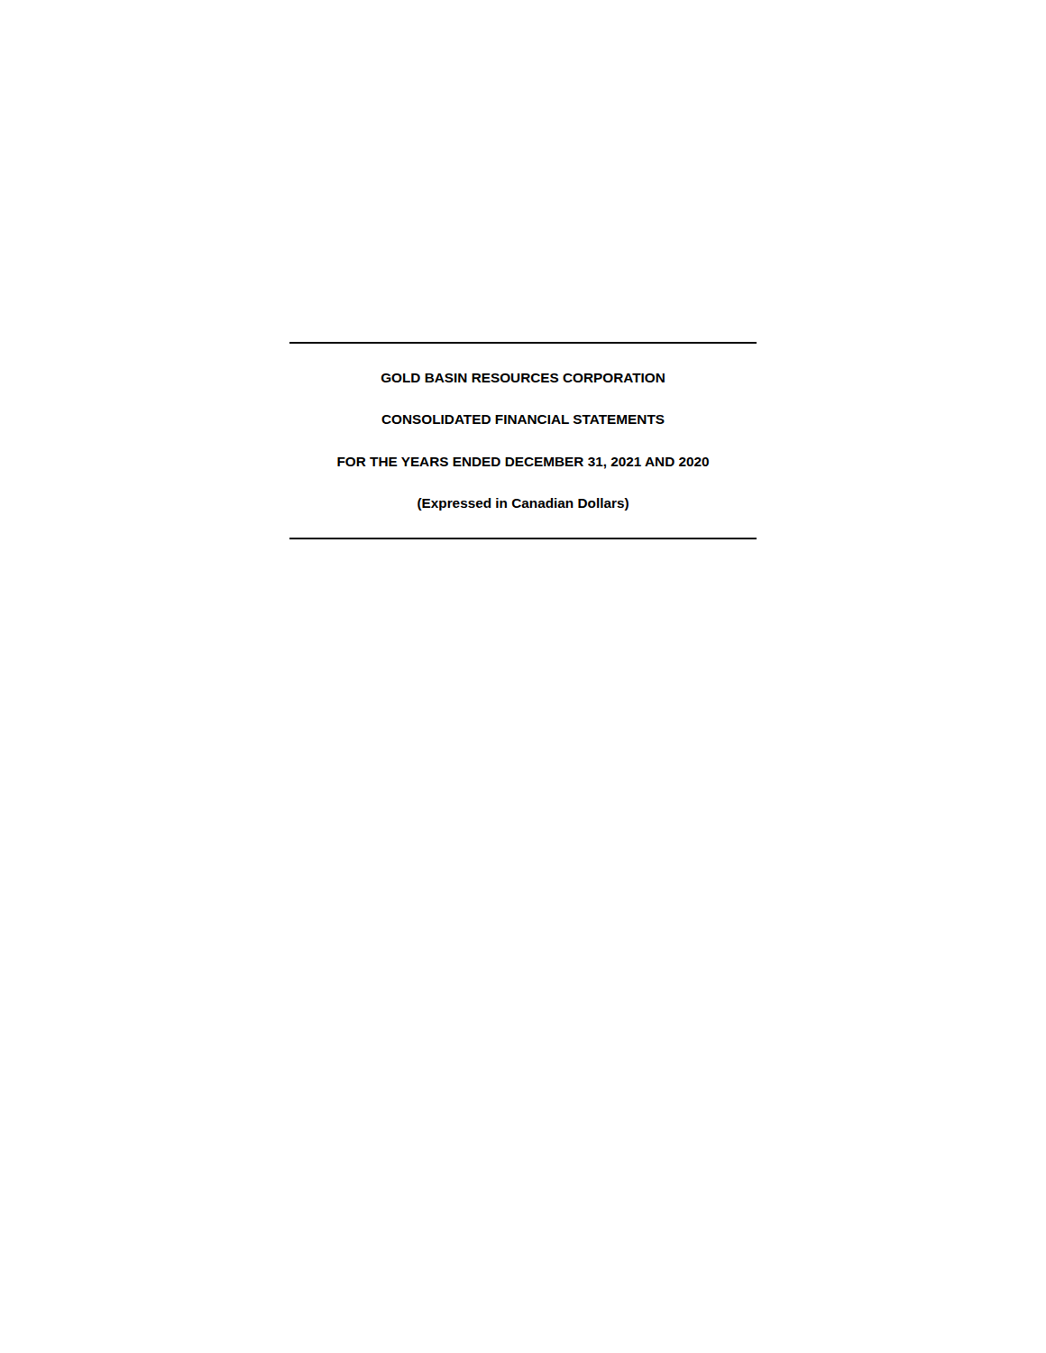GOLD BASIN RESOURCES CORPORATION
CONSOLIDATED FINANCIAL STATEMENTS
FOR THE YEARS ENDED DECEMBER 31, 2021 AND 2020
(Expressed in Canadian Dollars)